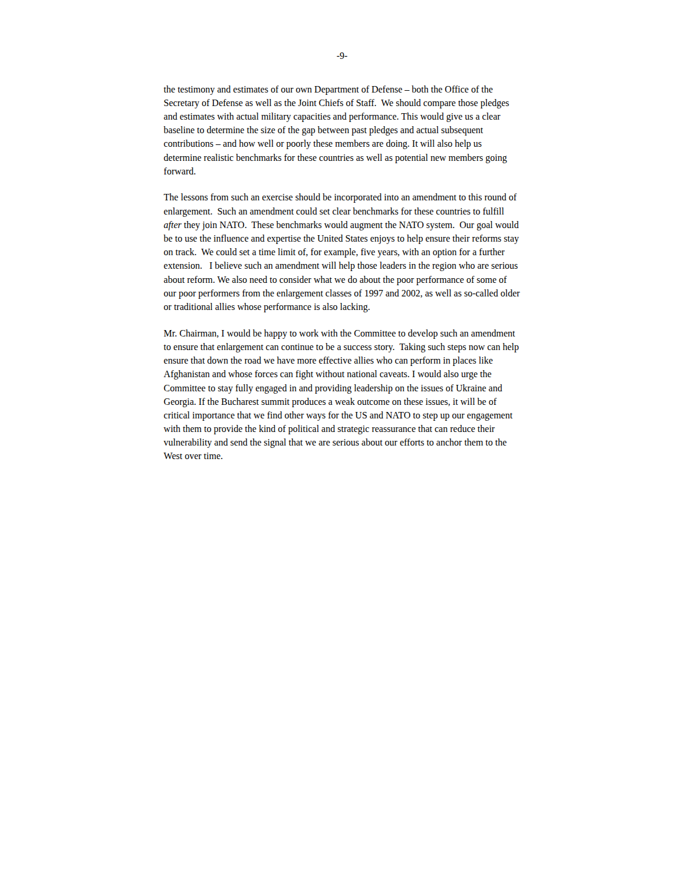-9-
the testimony and estimates of our own Department of Defense – both the Office of the Secretary of Defense as well as the Joint Chiefs of Staff. We should compare those pledges and estimates with actual military capacities and performance. This would give us a clear baseline to determine the size of the gap between past pledges and actual subsequent contributions – and how well or poorly these members are doing. It will also help us determine realistic benchmarks for these countries as well as potential new members going forward.
The lessons from such an exercise should be incorporated into an amendment to this round of enlargement. Such an amendment could set clear benchmarks for these countries to fulfill after they join NATO. These benchmarks would augment the NATO system. Our goal would be to use the influence and expertise the United States enjoys to help ensure their reforms stay on track. We could set a time limit of, for example, five years, with an option for a further extension. I believe such an amendment will help those leaders in the region who are serious about reform. We also need to consider what we do about the poor performance of some of our poor performers from the enlargement classes of 1997 and 2002, as well as so-called older or traditional allies whose performance is also lacking.
Mr. Chairman, I would be happy to work with the Committee to develop such an amendment to ensure that enlargement can continue to be a success story. Taking such steps now can help ensure that down the road we have more effective allies who can perform in places like Afghanistan and whose forces can fight without national caveats. I would also urge the Committee to stay fully engaged in and providing leadership on the issues of Ukraine and Georgia. If the Bucharest summit produces a weak outcome on these issues, it will be of critical importance that we find other ways for the US and NATO to step up our engagement with them to provide the kind of political and strategic reassurance that can reduce their vulnerability and send the signal that we are serious about our efforts to anchor them to the West over time.